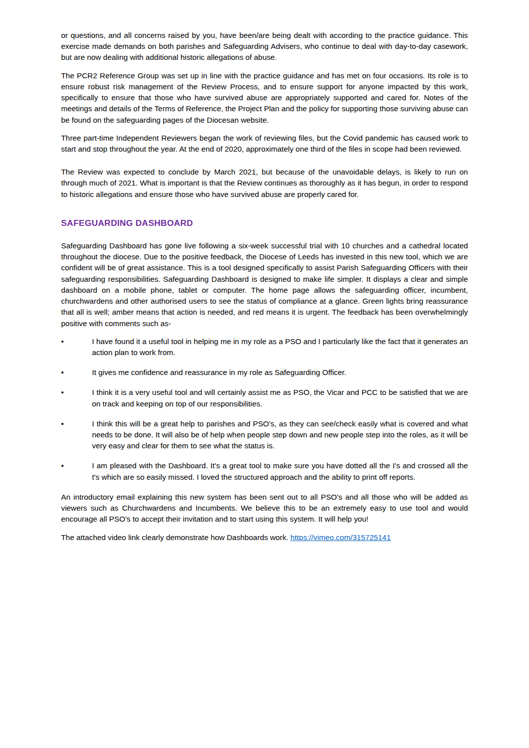or questions, and all concerns raised by you, have been/are being dealt with according to the practice guidance. This exercise made demands on both parishes and Safeguarding Advisers, who continue to deal with day-to-day casework, but are now dealing with additional historic allegations of abuse.
The PCR2 Reference Group was set up in line with the practice guidance and has met on four occasions. Its role is to ensure robust risk management of the Review Process, and to ensure support for anyone impacted by this work, specifically to ensure that those who have survived abuse are appropriately supported and cared for. Notes of the meetings and details of the Terms of Reference, the Project Plan and the policy for supporting those surviving abuse can be found on the safeguarding pages of the Diocesan website.
Three part-time Independent Reviewers began the work of reviewing files, but the Covid pandemic has caused work to start and stop throughout the year. At the end of 2020, approximately one third of the files in scope had been reviewed.
The Review was expected to conclude by March 2021, but because of the unavoidable delays, is likely to run on through much of 2021. What is important is that the Review continues as thoroughly as it has begun, in order to respond to historic allegations and ensure those who have survived abuse are properly cared for.
SAFEGUARDING DASHBOARD
Safeguarding Dashboard has gone live following a six-week successful trial with 10 churches and a cathedral located throughout the diocese. Due to the positive feedback, the Diocese of Leeds has invested in this new tool, which we are confident will be of great assistance. This is a tool designed specifically to assist Parish Safeguarding Officers with their safeguarding responsibilities. Safeguarding Dashboard is designed to make life simpler. It displays a clear and simple dashboard on a mobile phone, tablet or computer. The home page allows the safeguarding officer, incumbent, churchwardens and other authorised users to see the status of compliance at a glance. Green lights bring reassurance that all is well; amber means that action is needed, and red means it is urgent. The feedback has been overwhelmingly positive with comments such as-
I have found it a useful tool in helping me in my role as a PSO and I particularly like the fact that it generates an action plan to work from.
It gives me confidence and reassurance in my role as Safeguarding Officer.
I think it is a very useful tool and will certainly assist me as PSO, the Vicar and PCC to be satisfied that we are on track and keeping on top of our responsibilities.
I think this will be a great help to parishes and PSO's, as they can see/check easily what is covered and what needs to be done. It will also be of help when people step down and new people step into the roles, as it will be very easy and clear for them to see what the status is.
I am pleased with the Dashboard. It's a great tool to make sure you have dotted all the I's and crossed all the t's which are so easily missed. I loved the structured approach and the ability to print off reports.
An introductory email explaining this new system has been sent out to all PSO's and all those who will be added as viewers such as Churchwardens and Incumbents. We believe this to be an extremely easy to use tool and would encourage all PSO's to accept their invitation and to start using this system. It will help you!
The attached video link clearly demonstrate how Dashboards work. https://vimeo.com/315725141